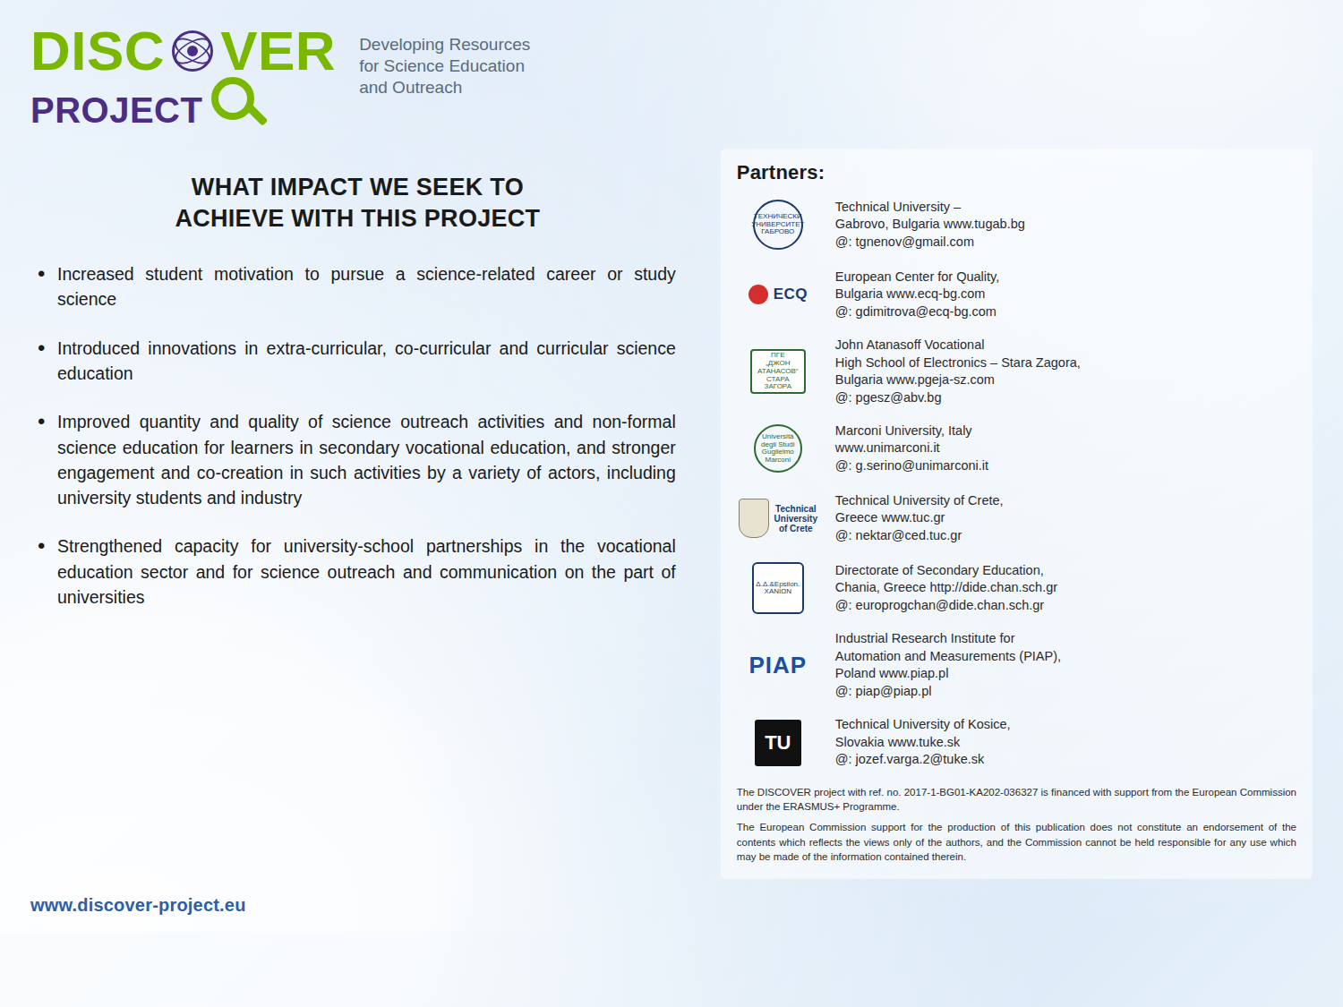DISC VER
PROJECT
Developing Resources
for Science Education
and Outreach
WHAT IMPACT WE SEEK TO
ACHIEVE WITH THIS PROJECT
Increased student motivation to pursue a science-related career or study science
Introduced innovations in extra-curricular, co-curricular and curricular science education
Improved quantity and quality of science outreach activities and non-formal science education for learners in secondary vocational education, and stronger engagement and co-creation in such activities by a variety of actors, including university students and industry
Strengthened capacity for university-school partnerships in the vocational education sector and for science outreach and communication on the part of universities
Partners:
ТЕХНИЧЕСКИ
УНИВЕРСИТЕТ
ГАБРОВО
Technical University –
Gabrovo, Bulgaria www.tugab.bg
@: tgnenov@gmail.com
ECQ
European Center for Quality,
Bulgaria www.ecq-bg.com
@: gdimitrova@ecq-bg.com
ПГЕ
„ДЖОН АТАНАСОВ“
СТАРА ЗАГОРА
John Atanasoff Vocational
High School of Electronics – Stara Zagora,
Bulgaria www.pgeja-sz.com
@: pgesz@abv.bg
Università
degli Studi
Guglielmo
Marconi
Marconi University, Italy
www.unimarconi.it
@: g.serino@unimarconi.it
Technical
University
of Crete
Technical University of Crete,
Greece www.tuc.gr
@: nektar@ced.tuc.gr
Δ.Δ.&Epsilon.
ΧΑΝΙΩΝ
Directorate of Secondary Education,
Chania, Greece http://dide.chan.sch.gr
@: europrogchan@dide.chan.sch.gr
PIAP
Industrial Research Institute for
Automation and Measurements (PIAP),
Poland www.piap.pl
@: piap@piap.pl
TU
Technical University of Kosice,
Slovakia www.tuke.sk
@: jozef.varga.2@tuke.sk
The DISCOVER project with ref. no. 2017-1-BG01-KA202-036327 is financed with support from the European Commission under the ERASMUS+ Programme.
The European Commission support for the production of this publication does not constitute an endorsement of the contents which reflects the views only of the authors, and the Commission cannot be held responsible for any use which may be made of the information contained therein.
www.discover-project.eu